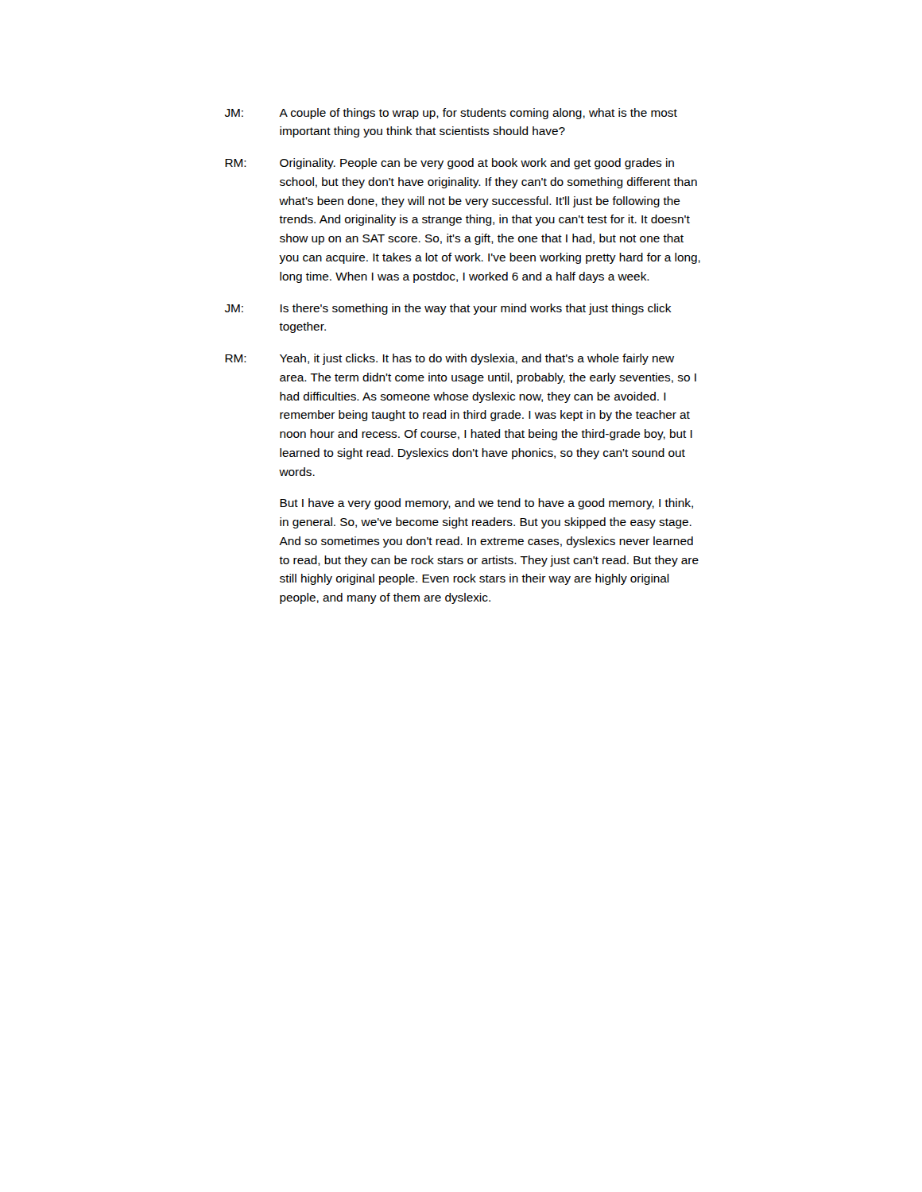| JM: | A couple of things to wrap up, for students coming along, what is the most important thing you think that scientists should have? |
| RM: | Originality. People can be very good at book work and get good grades in school, but they don't have originality. If they can't do something different than what's been done, they will not be very successful. It'll just be following the trends. And originality is a strange thing, in that you can't test for it. It doesn't show up on an SAT score. So, it's a gift, the one that I had, but not one that you can acquire. It takes a lot of work. I've been working pretty hard for a long, long time. When I was a postdoc, I worked 6 and a half days a week. |
| JM: | Is there's something in the way that your mind works that just things click together. |
| RM: | Yeah, it just clicks. It has to do with dyslexia, and that's a whole fairly new area. The term didn't come into usage until, probably, the early seventies, so I had difficulties. As someone whose dyslexic now, they can be avoided. I remember being taught to read in third grade. I was kept in by the teacher at noon hour and recess. Of course, I hated that being the third-grade boy, but I learned to sight read. Dyslexics don't have phonics, so they can't sound out words. But I have a very good memory, and we tend to have a good memory, I think, in general. So, we've become sight readers. But you skipped the easy stage. And so sometimes you don't read. In extreme cases, dyslexics never learned to read, but they can be rock stars or artists. They just can't read. But they are still highly original people. Even rock stars in their way are highly original people, and many of them are dyslexic. |